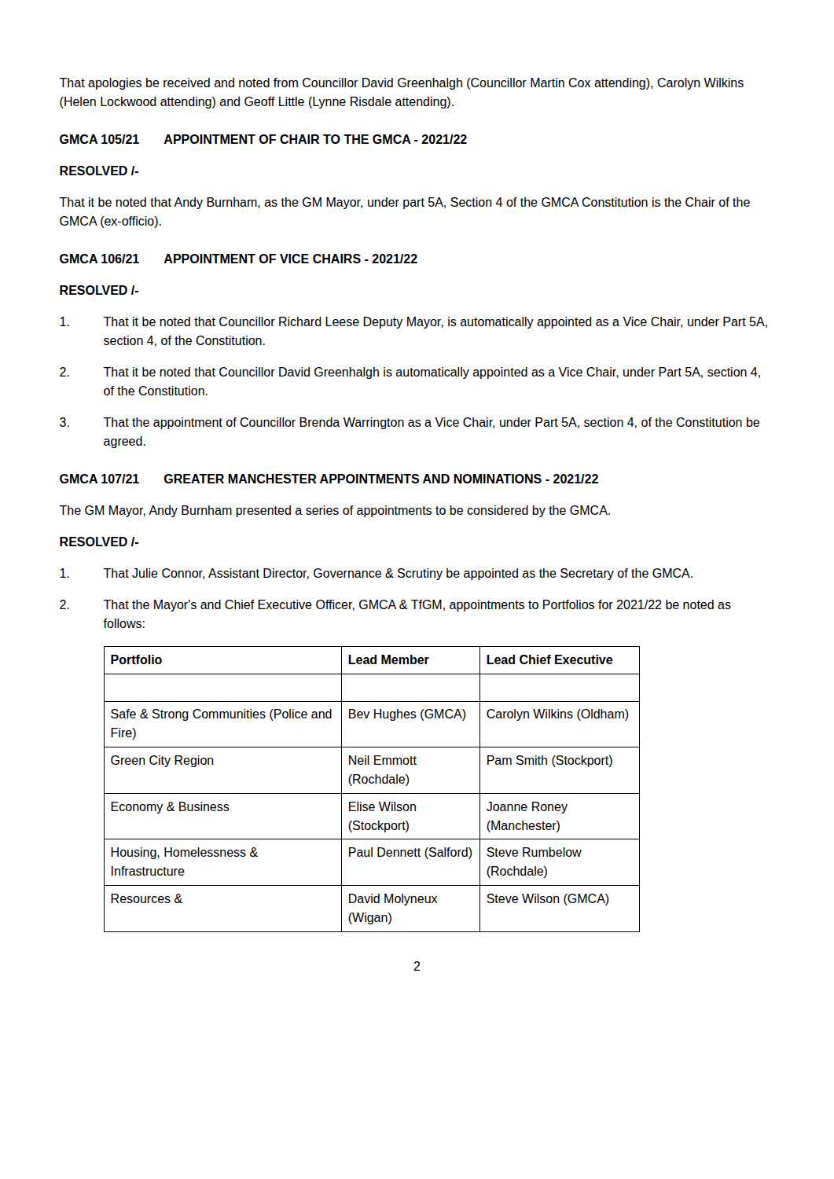That apologies be received and noted from Councillor David Greenhalgh (Councillor Martin Cox attending), Carolyn Wilkins (Helen Lockwood attending) and Geoff Little (Lynne Risdale attending).
GMCA 105/21 APPOINTMENT OF CHAIR TO THE GMCA - 2021/22
RESOLVED /-
That it be noted that Andy Burnham, as the GM Mayor, under part 5A, Section 4 of the GMCA Constitution is the Chair of the GMCA (ex-officio).
GMCA 106/21 APPOINTMENT OF VICE CHAIRS - 2021/22
RESOLVED /-
That it be noted that Councillor Richard Leese Deputy Mayor, is automatically appointed as a Vice Chair, under Part 5A, section 4, of the Constitution.
That it be noted that Councillor David Greenhalgh is automatically appointed as a Vice Chair, under Part 5A, section 4, of the Constitution.
That the appointment of Councillor Brenda Warrington as a Vice Chair, under Part 5A, section 4, of the Constitution be agreed.
GMCA 107/21 GREATER MANCHESTER APPOINTMENTS AND NOMINATIONS - 2021/22
The GM Mayor, Andy Burnham presented a series of appointments to be considered by the GMCA.
RESOLVED /-
That Julie Connor, Assistant Director, Governance & Scrutiny be appointed as the Secretary of the GMCA.
That the Mayor's and Chief Executive Officer, GMCA & TfGM, appointments to Portfolios for 2021/22 be noted as follows:
| Portfolio | Lead Member | Lead Chief Executive |
| Safe & Strong Communities (Police and Fire) | Bev Hughes (GMCA) | Carolyn Wilkins (Oldham) |
| Green City Region | Neil Emmott (Rochdale) | Pam Smith (Stockport) |
| Economy & Business | Elise Wilson (Stockport) | Joanne Roney (Manchester) |
| Housing, Homelessness & Infrastructure | Paul Dennett (Salford) | Steve Rumbelow (Rochdale) |
| Resources & | David Molyneux (Wigan) | Steve Wilson (GMCA) |
2